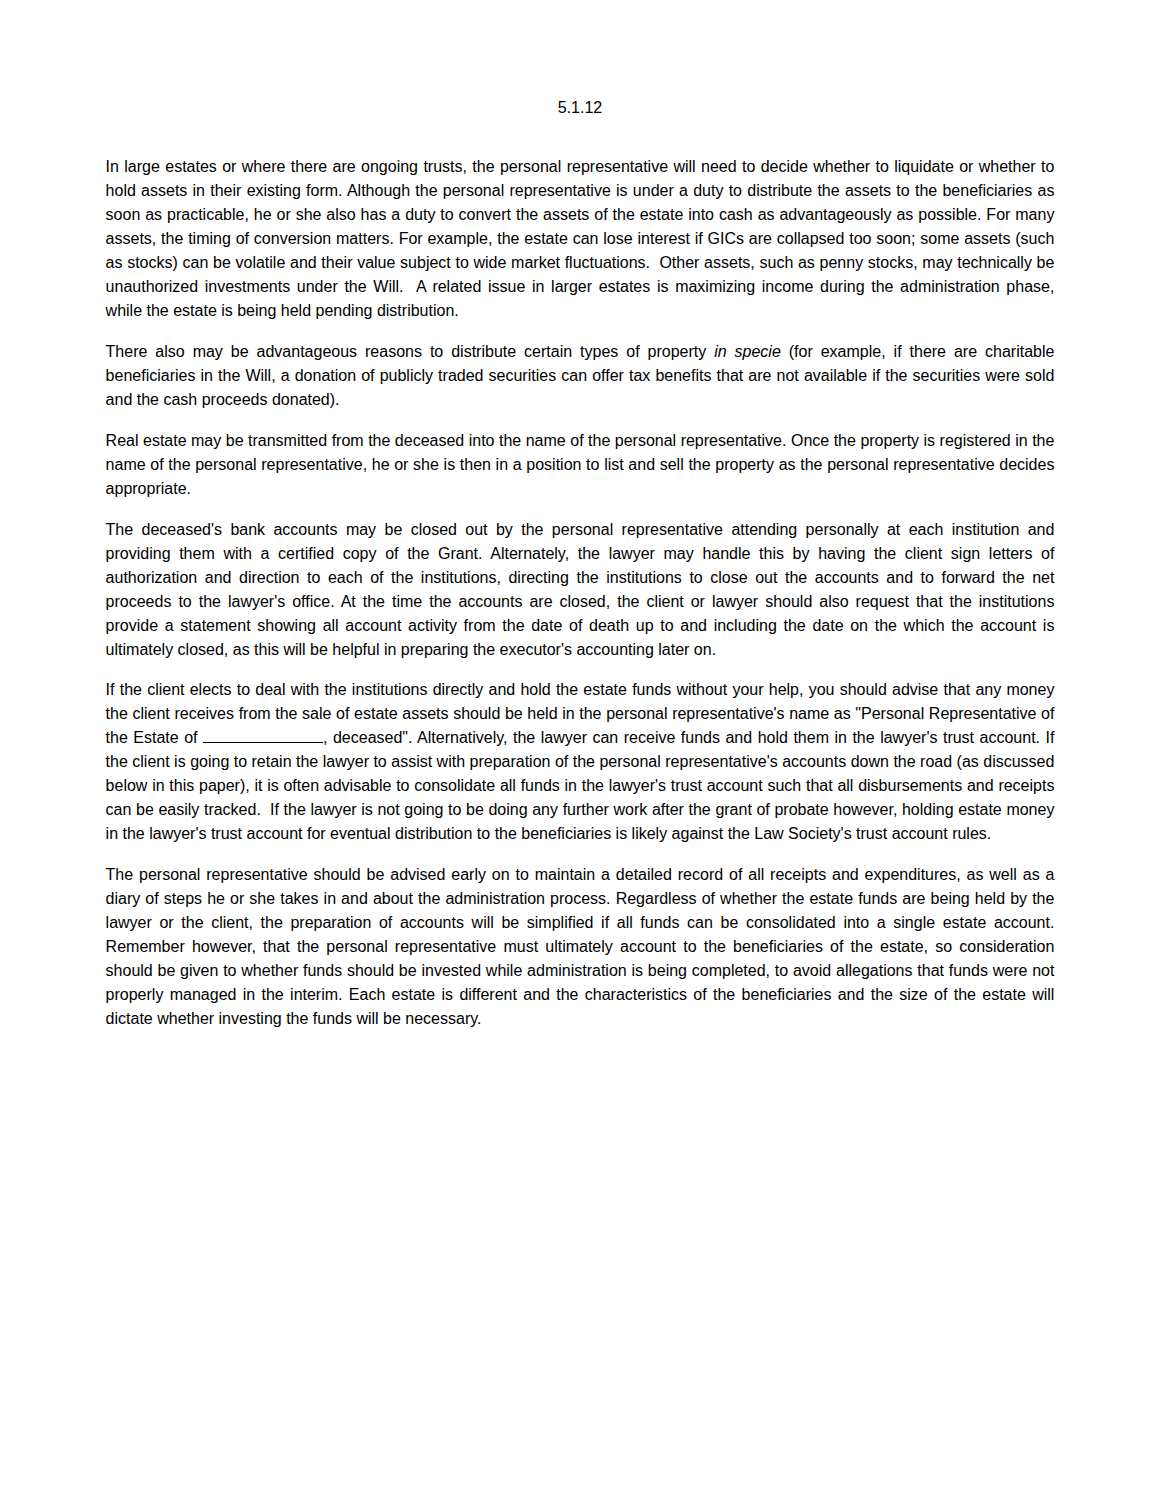5.1.12
In large estates or where there are ongoing trusts, the personal representative will need to decide whether to liquidate or whether to hold assets in their existing form. Although the personal representative is under a duty to distribute the assets to the beneficiaries as soon as practicable, he or she also has a duty to convert the assets of the estate into cash as advantageously as possible. For many assets, the timing of conversion matters. For example, the estate can lose interest if GICs are collapsed too soon; some assets (such as stocks) can be volatile and their value subject to wide market fluctuations. Other assets, such as penny stocks, may technically be unauthorized investments under the Will. A related issue in larger estates is maximizing income during the administration phase, while the estate is being held pending distribution.
There also may be advantageous reasons to distribute certain types of property in specie (for example, if there are charitable beneficiaries in the Will, a donation of publicly traded securities can offer tax benefits that are not available if the securities were sold and the cash proceeds donated).
Real estate may be transmitted from the deceased into the name of the personal representative. Once the property is registered in the name of the personal representative, he or she is then in a position to list and sell the property as the personal representative decides appropriate.
The deceased's bank accounts may be closed out by the personal representative attending personally at each institution and providing them with a certified copy of the Grant. Alternately, the lawyer may handle this by having the client sign letters of authorization and direction to each of the institutions, directing the institutions to close out the accounts and to forward the net proceeds to the lawyer's office. At the time the accounts are closed, the client or lawyer should also request that the institutions provide a statement showing all account activity from the date of death up to and including the date on the which the account is ultimately closed, as this will be helpful in preparing the executor's accounting later on.
If the client elects to deal with the institutions directly and hold the estate funds without your help, you should advise that any money the client receives from the sale of estate assets should be held in the personal representative's name as "Personal Representative of the Estate of , deceased". Alternatively, the lawyer can receive funds and hold them in the lawyer's trust account. If the client is going to retain the lawyer to assist with preparation of the personal representative's accounts down the road (as discussed below in this paper), it is often advisable to consolidate all funds in the lawyer's trust account such that all disbursements and receipts can be easily tracked. If the lawyer is not going to be doing any further work after the grant of probate however, holding estate money in the lawyer's trust account for eventual distribution to the beneficiaries is likely against the Law Society's trust account rules.
The personal representative should be advised early on to maintain a detailed record of all receipts and expenditures, as well as a diary of steps he or she takes in and about the administration process. Regardless of whether the estate funds are being held by the lawyer or the client, the preparation of accounts will be simplified if all funds can be consolidated into a single estate account. Remember however, that the personal representative must ultimately account to the beneficiaries of the estate, so consideration should be given to whether funds should be invested while administration is being completed, to avoid allegations that funds were not properly managed in the interim. Each estate is different and the characteristics of the beneficiaries and the size of the estate will dictate whether investing the funds will be necessary.